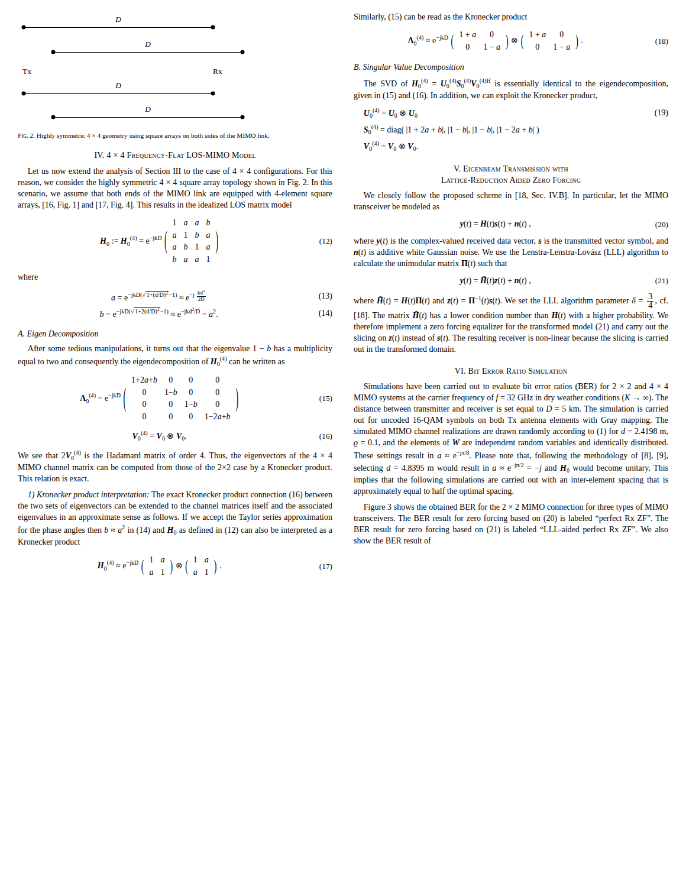D
D
Tx
Rx
D
D
Fig. 2. Highly symmetric 4 × 4 geometry using square arrays on both sides of the MIMO link.
IV. 4 × 4 Frequency-Flat LOS-MIMO Model
Let us now extend the analysis of Section III to the case of 4 × 4 configurations. For this reason, we consider the highly symmetric 4 × 4 square array topology shown in Fig. 2. In this scenario, we assume that both ends of the MIMO link are equipped with 4-element square arrays, [16, Fig. 1] and [17, Fig. 4]. This results in the idealized LOS matrix model
H0 := H0(4) = e−jkD (
| 1 | a | a | b |
| a | 1 | b | a |
| a | b | 1 | a |
| b | a | a | 1 |
)
(12)
where
a = e−jkD(√1+(d/D)2−1) ≈ e−j kd22D
(13)
b = e−jkD(√1+2(d/D)2−1) ≈ e−jkd2/D = a2.
(14)
A. Eigen Decomposition
After some tedious manipulations, it turns out that the eigenvalue 1 − b has a multiplicity equal to two and consequently the eigendecomposition of H0(4) can be written as
Λ0(4) = e−jkD (
| 1+2 a + b | 0 | 0 | 0 |
| 0 | 1− b | 0 | 0 |
| 0 | 0 | 1− b | 0 |
| 0 | 0 | 0 | 1−2 a + b |
)
(15)
V0(4) = V0 ⊗ V0.
(16)
We see that 2V0(4) is the Hadamard matrix of order 4. Thus, the eigenvectors of the 4 × 4 MIMO channel matrix can be computed from those of the 2×2 case by a Kronecker product. This relation is exact.
1) Kronecker product interpretation: The exact Kronecker product connection (16) between the two sets of eigenvectors can be extended to the channel matrices itself and the associated eigenvalues in an approximate sense as follows. If we accept the Taylor series approximation for the phase angles then b ≈ a2 in (14) and H0 as defined in (12) can also be interpreted as a Kronecker product
H0(4) ≈ e−jkD (
| 1 | a |
| a | 1 |
) ⊗ (
| 1 | a |
| a | 1 |
) .
(17)
Similarly, (15) can be read as the Kronecker product
Λ0(4) ≈ e−jkD (
| 1 + a | 0 |
| 0 | 1 − a |
) ⊗ (
| 1 + a | 0 |
| 0 | 1 − a |
) .
(18)
B. Singular Value Decomposition
The SVD of H0(4) = U0(4)S0(4)V0(4)H is essentially identical to the eigendecomposition, given in (15) and (16). In addition, we can exploit the Kronecker product,
U0(4) = U0 ⊗ U0
(19)
S0(4) = diag( |1 + 2a + b|, |1 − b|, |1 − b|, |1 − 2a + b| )
V0(4) = V0 ⊗ V0.
V. Eigenbeam Transmission with
Lattice-Reduction Aided Zero Forcing
We closely follow the proposed scheme in [18, Sec. IV.B]. In particular, let the MIMO transceiver be modeled as
y(t) = H(t)s(t) + n(t) ,
(20)
where y(t) is the complex-valued received data vector, s is the transmitted vector symbol, and n(t) is additive white Gaussian noise. We use the Lenstra-Lenstra-Lovász (LLL) algorithm to calculate the unimodular matrix Π(t) such that
y(t) = H̃(t)z(t) + n(t) ,
(21)
where H̃(t) = H(t)Π(t) and z(t) = Π−1(t)s(t). We set the LLL algorithm parameter δ = 34, cf. [18]. The matrix H̃(t) has a lower condition number than H(t) with a higher probability. We therefore implement a zero forcing equalizer for the transformed model (21) and carry out the slicing on z(t) instead of s(t). The resulting receiver is non-linear because the slicing is carried out in the transformed domain.
VI. Bit Error Ratio Simulation
Simulations have been carried out to evaluate bit error ratios (BER) for 2 × 2 and 4 × 4 MIMO systems at the carrier frequency of f = 32 GHz in dry weather conditions (K → ∞). The distance between transmitter and receiver is set equal to D = 5 km. The simulation is carried out for uncoded 16-QAM symbols on both Tx antenna elements with Gray mapping. The simulated MIMO channel realizations are drawn randomly according to (1) for d = 2.4198 m, ϱ = 0.1, and the elements of W are independent random variables and identically distributed. These settings result in a ≈ e−jπ/8. Please note that, following the methodology of [8], [9], selecting d = 4.8395 m would result in a ≈ e−jπ/2 = −j and H0 would become unitary. This implies that the following simulations are carried out with an inter-element spacing that is approximately equal to half the optimal spacing.
Figure 3 shows the obtained BER for the 2 × 2 MIMO connection for three types of MIMO transceivers. The BER result for zero forcing based on (20) is labeled “perfect Rx ZF”. The BER result for zero forcing based on (21) is labeled “LLL-aided perfect Rx ZF”. We also show the BER result of